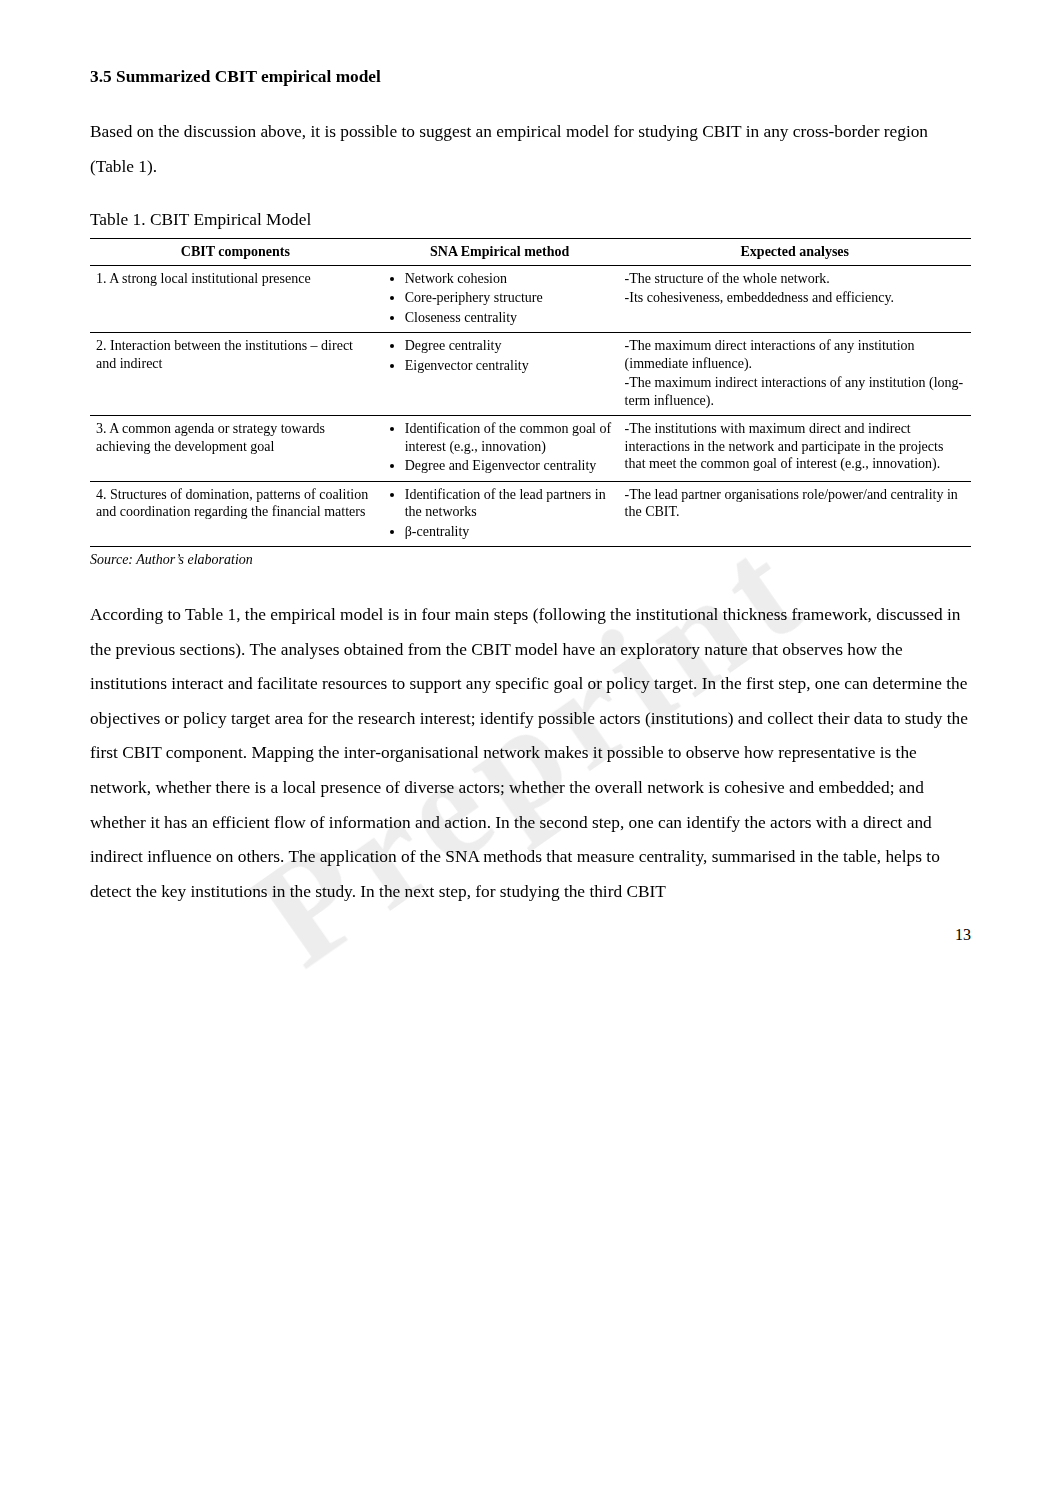Preprint
3.5 Summarized CBIT empirical model
Based on the discussion above, it is possible to suggest an empirical model for studying CBIT in any cross-border region (Table 1).
Table 1. CBIT Empirical Model
| CBIT components | SNA Empirical method | Expected analyses |
| --- | --- | --- |
| 1. A strong local institutional presence | Network cohesion Core-periphery structure Closeness centrality | -The structure of the whole network. -Its cohesiveness, embeddedness and efficiency. |
| 2. Interaction between the institutions – direct and indirect | Degree centrality Eigenvector centrality | -The maximum direct interactions of any institution (immediate influence). -The maximum indirect interactions of any institution (long-term influence). |
| 3. A common agenda or strategy towards achieving the development goal | Identification of the common goal of interest (e.g., innovation) Degree and Eigenvector centrality | -The institutions with maximum direct and indirect interactions in the network and participate in the projects that meet the common goal of interest (e.g., innovation). |
| 4. Structures of domination, patterns of coalition and coordination regarding the financial matters | Identification of the lead partners in the networks β-centrality | -The lead partner organisations role/power/and centrality in the CBIT. |
Source: Author’s elaboration
According to Table 1, the empirical model is in four main steps (following the institutional thickness framework, discussed in the previous sections). The analyses obtained from the CBIT model have an exploratory nature that observes how the institutions interact and facilitate resources to support any specific goal or policy target. In the first step, one can determine the objectives or policy target area for the research interest; identify possible actors (institutions) and collect their data to study the first CBIT component. Mapping the inter-organisational network makes it possible to observe how representative is the network, whether there is a local presence of diverse actors; whether the overall network is cohesive and embedded; and whether it has an efficient flow of information and action. In the second step, one can identify the actors with a direct and indirect influence on others. The application of the SNA methods that measure centrality, summarised in the table, helps to detect the key institutions in the study. In the next step, for studying the third CBIT
13